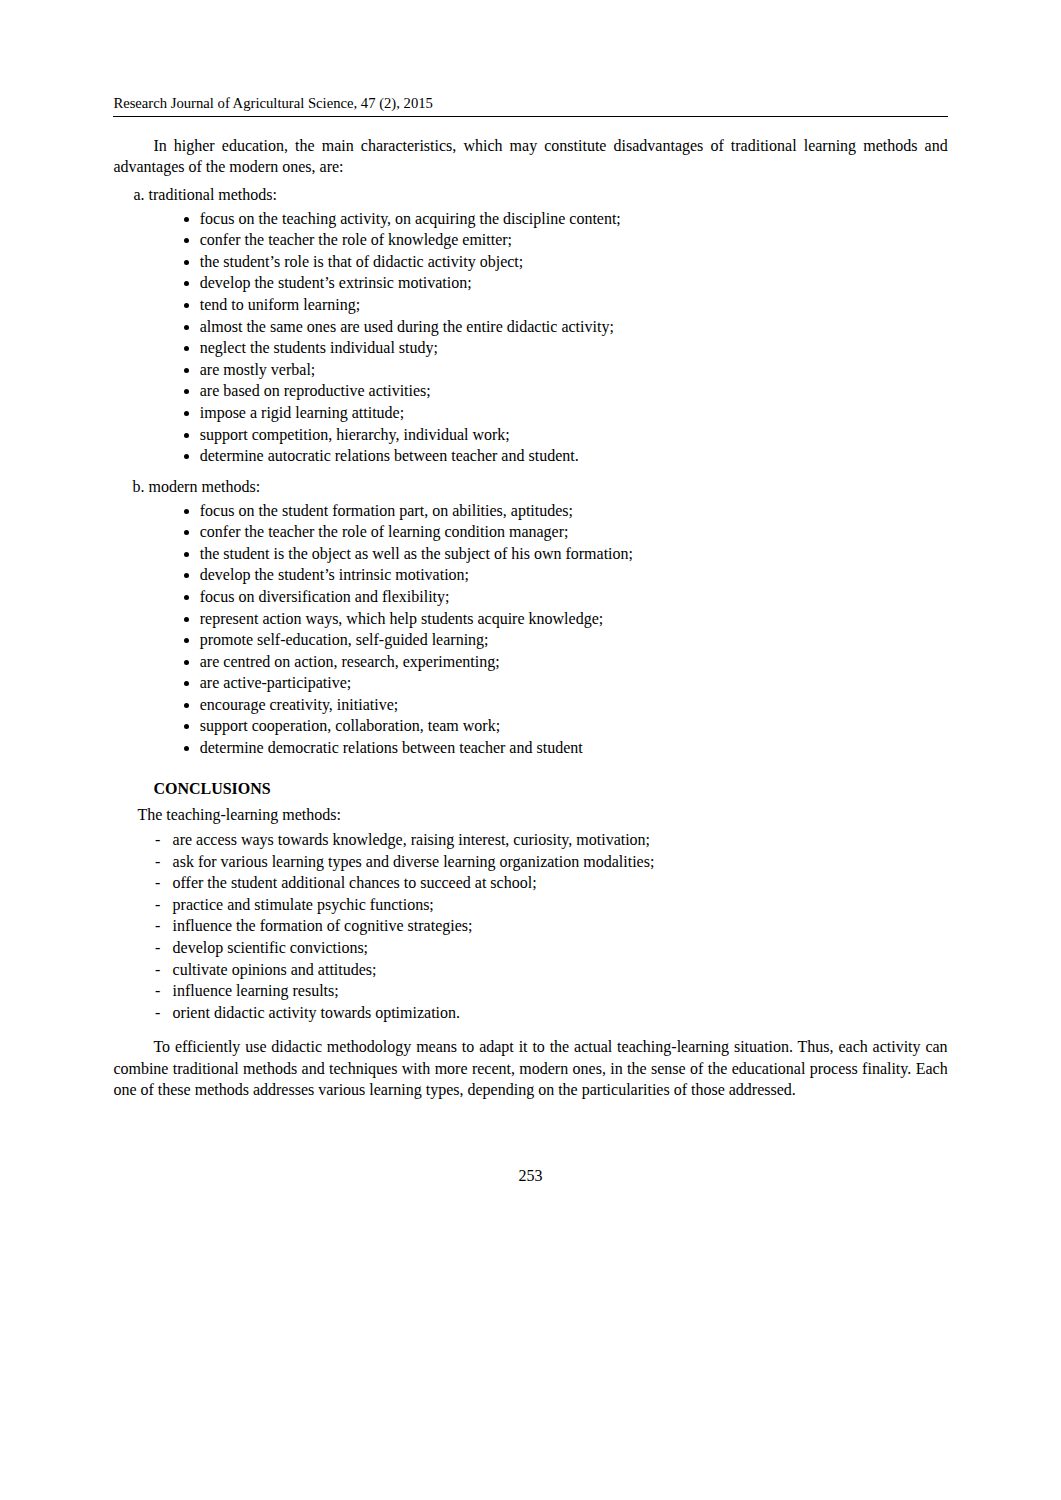Research Journal of Agricultural Science, 47 (2), 2015
In higher education, the main characteristics, which may constitute disadvantages of traditional learning methods and advantages of the modern ones, are:
traditional methods:
focus on the teaching activity, on acquiring the discipline content;
confer the teacher the role of knowledge emitter;
the student’s role is that of didactic activity object;
develop the student’s extrinsic motivation;
tend to uniform learning;
almost the same ones are used during the entire didactic activity;
neglect the students individual study;
are mostly verbal;
are based on reproductive activities;
impose a rigid learning attitude;
support competition, hierarchy, individual work;
determine autocratic relations between teacher and student.
modern methods:
focus on the student formation part, on abilities, aptitudes;
confer the teacher the role of learning condition manager;
the student is the object as well as the subject of his own formation;
develop the student’s intrinsic motivation;
focus on diversification and flexibility;
represent action ways, which help students acquire knowledge;
promote self-education, self-guided learning;
are centred on action, research, experimenting;
are active-participative;
encourage creativity, initiative;
support cooperation, collaboration, team work;
determine democratic relations between teacher and student
CONCLUSIONS
The teaching-learning methods:
are access ways towards knowledge, raising interest, curiosity, motivation;
ask for various learning types and diverse learning organization modalities;
offer the student additional chances to succeed at school;
practice and stimulate psychic functions;
influence the formation of cognitive strategies;
develop scientific convictions;
cultivate opinions and attitudes;
influence learning results;
orient didactic activity towards optimization.
To efficiently use didactic methodology means to adapt it to the actual teaching-learning situation. Thus, each activity can combine traditional methods and techniques with more recent, modern ones, in the sense of the educational process finality. Each one of these methods addresses various learning types, depending on the particularities of those addressed.
253